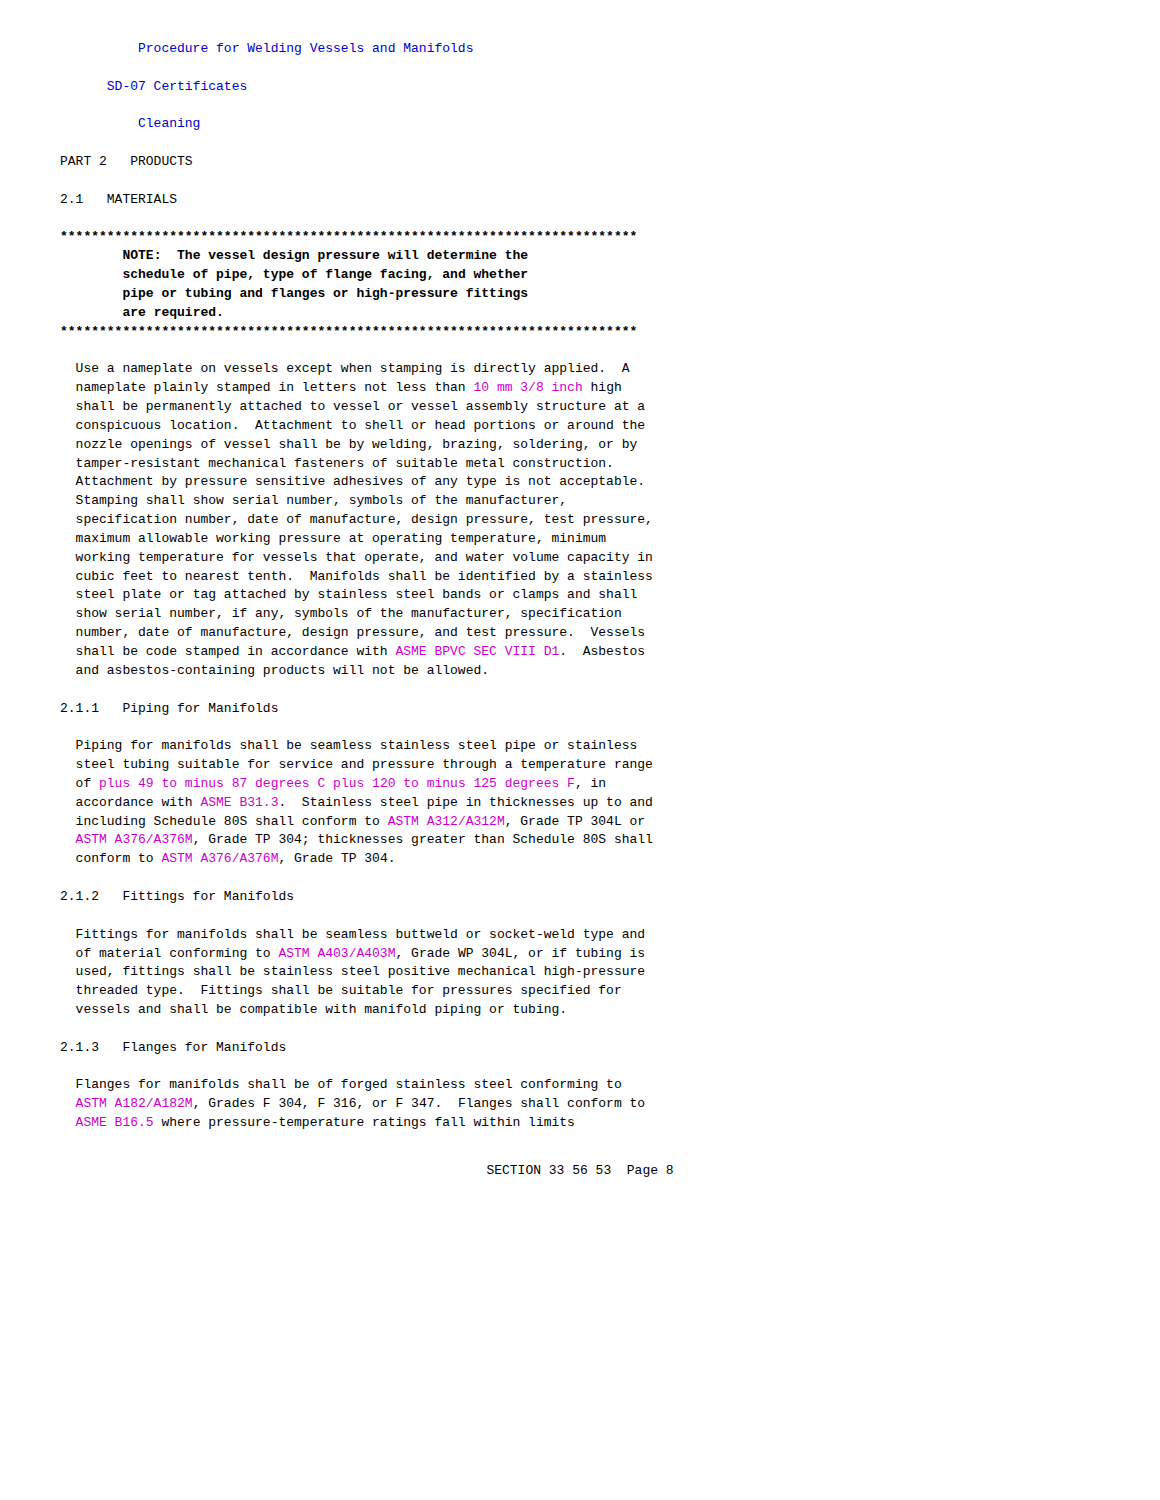Procedure for Welding Vessels and Manifolds

      SD-07 Certificates

          Cleaning

PART 2   PRODUCTS

2.1   MATERIALS

**************************************************************************
        NOTE:  The vessel design pressure will determine the
        schedule of pipe, type of flange facing, and whether
        pipe or tubing and flanges or high-pressure fittings
        are required.
**************************************************************************

  Use a nameplate on vessels except when stamping is directly applied.  A
  nameplate plainly stamped in letters not less than 10 mm 3/8 inch high
  shall be permanently attached to vessel or vessel assembly structure at a
  conspicuous location.  Attachment to shell or head portions or around the
  nozzle openings of vessel shall be by welding, brazing, soldering, or by
  tamper-resistant mechanical fasteners of suitable metal construction.
  Attachment by pressure sensitive adhesives of any type is not acceptable.
  Stamping shall show serial number, symbols of the manufacturer,
  specification number, date of manufacture, design pressure, test pressure,
  maximum allowable working pressure at operating temperature, minimum
  working temperature for vessels that operate, and water volume capacity in
  cubic feet to nearest tenth.  Manifolds shall be identified by a stainless
  steel plate or tag attached by stainless steel bands or clamps and shall
  show serial number, if any, symbols of the manufacturer, specification
  number, date of manufacture, design pressure, and test pressure.  Vessels
  shall be code stamped in accordance with ASME BPVC SEC VIII D1.  Asbestos
  and asbestos-containing products will not be allowed.

2.1.1   Piping for Manifolds

  Piping for manifolds shall be seamless stainless steel pipe or stainless
  steel tubing suitable for service and pressure through a temperature range
  of plus 49 to minus 87 degrees C plus 120 to minus 125 degrees F, in
  accordance with ASME B31.3.  Stainless steel pipe in thicknesses up to and
  including Schedule 80S shall conform to ASTM A312/A312M, Grade TP 304L or
  ASTM A376/A376M, Grade TP 304; thicknesses greater than Schedule 80S shall
  conform to ASTM A376/A376M, Grade TP 304.

2.1.2   Fittings for Manifolds

  Fittings for manifolds shall be seamless buttweld or socket-weld type and
  of material conforming to ASTM A403/A403M, Grade WP 304L, or if tubing is
  used, fittings shall be stainless steel positive mechanical high-pressure
  threaded type.  Fittings shall be suitable for pressures specified for
  vessels and shall be compatible with manifold piping or tubing.

2.1.3   Flanges for Manifolds

  Flanges for manifolds shall be of forged stainless steel conforming to
  ASTM A182/A182M, Grades F 304, F 316, or F 347.  Flanges shall conform to
  ASME B16.5 where pressure-temperature ratings fall within limits
SECTION 33 56 53 Page 8